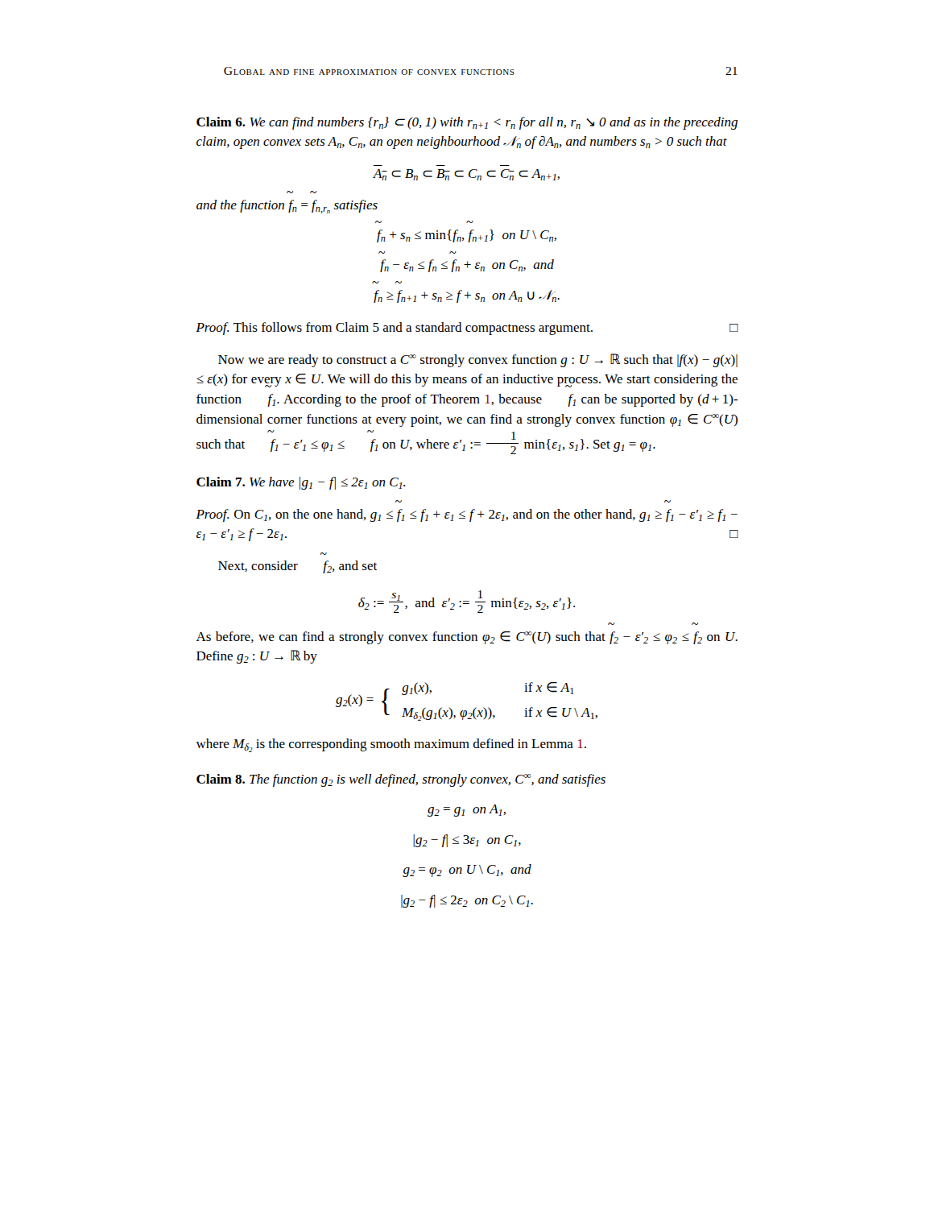Global and fine approximation of convex functions 21
Claim 6. We can find numbers {rn} ⊂ (0, 1) with rn+1 < rn for all n, rn ↘ 0 and as in the preceding claim, open convex sets An, Cn, an open neighbourhood 𝒩n of ∂An, and numbers sn > 0 such that
An ⊂ Bn ⊂ Bn ⊂ Cn ⊂ Cn ⊂ An+1,
and the function ~fn = ~fn,rn satisfies
~fn + sn ≤ min{fn, ~fn+1} on U \ Cn,
~fn − εn ≤ fn ≤ ~fn + εn on Cn, and
~fn ≥ ~fn+1 + sn ≥ f + sn on An ∪ 𝒩n.
Proof. This follows from Claim 5 and a standard compactness argument. □
Now we are ready to construct a C∞ strongly convex function g : U → ℝ such that |f(x) − g(x)| ≤ ε(x) for every x ∈ U. We will do this by means of an inductive process. We start considering the function ~f1. According to the proof of Theorem 1, because ~f1 can be supported by (d + 1)-dimensional corner functions at every point, we can find a strongly convex function φ1 ∈ C∞(U) such that ~f1 − ε′1 ≤ φ1 ≤ ~f1 on U, where ε′1 := 12 min{ε1, s1}. Set g1 = φ1.
Claim 7. We have |g1 − f| ≤ 2ε1 on C1.
Proof. On C1, on the one hand, g1 ≤ ~f1 ≤ f1 + ε1 ≤ f + 2ε1, and on the other hand, g1 ≥ ~f1 − ε′1 ≥ f1 − ε1 − ε′1 ≥ f − 2ε1. □
Next, consider ~f2, and set
δ2 := s12, and ε′2 := 12 min{ε2, s2, ε′1}.
As before, we can find a strongly convex function φ2 ∈ C∞(U) such that ~f2 − ε′2 ≤ φ2 ≤ ~f2 on U. Define g2 : U → ℝ by
g2(x) = { g1(x), if x ∈ A1 Mδ2(g1(x), φ2(x)), if x ∈ U \ A1,
where Mδ2 is the corresponding smooth maximum defined in Lemma 1.
Claim 8. The function g2 is well defined, strongly convex, C∞, and satisfies
g2 = g1 on A1,
|g2 − f| ≤ 3ε1 on C1,
g2 = φ2 on U \ C1, and
|g2 − f| ≤ 2ε2 on C2 \ C1.